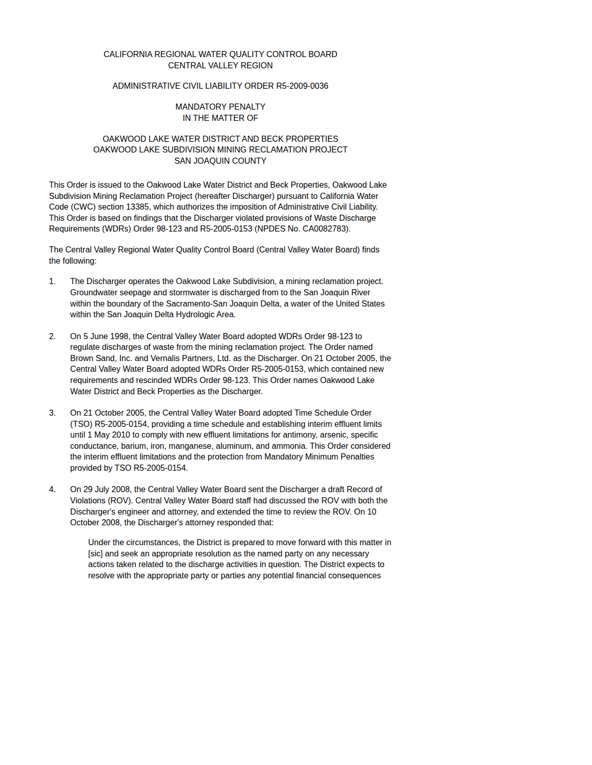CALIFORNIA REGIONAL WATER QUALITY CONTROL BOARD
CENTRAL VALLEY REGION
ADMINISTRATIVE CIVIL LIABILITY ORDER R5-2009-0036
MANDATORY PENALTY
IN THE MATTER OF
OAKWOOD LAKE WATER DISTRICT AND BECK PROPERTIES
OAKWOOD LAKE SUBDIVISION MINING RECLAMATION PROJECT
SAN JOAQUIN COUNTY
This Order is issued to the Oakwood Lake Water District and Beck Properties, Oakwood Lake Subdivision Mining Reclamation Project (hereafter Discharger) pursuant to California Water Code (CWC) section 13385, which authorizes the imposition of Administrative Civil Liability. This Order is based on findings that the Discharger violated provisions of Waste Discharge Requirements (WDRs) Order 98-123 and R5-2005-0153 (NPDES No. CA0082783).
The Central Valley Regional Water Quality Control Board (Central Valley Water Board) finds the following:
1. The Discharger operates the Oakwood Lake Subdivision, a mining reclamation project. Groundwater seepage and stormwater is discharged from to the San Joaquin River within the boundary of the Sacramento-San Joaquin Delta, a water of the United States within the San Joaquin Delta Hydrologic Area.
2. On 5 June 1998, the Central Valley Water Board adopted WDRs Order 98-123 to regulate discharges of waste from the mining reclamation project. The Order named Brown Sand, Inc. and Vernalis Partners, Ltd. as the Discharger. On 21 October 2005, the Central Valley Water Board adopted WDRs Order R5-2005-0153, which contained new requirements and rescinded WDRs Order 98-123. This Order names Oakwood Lake Water District and Beck Properties as the Discharger.
3. On 21 October 2005, the Central Valley Water Board adopted Time Schedule Order (TSO) R5-2005-0154, providing a time schedule and establishing interim effluent limits until 1 May 2010 to comply with new effluent limitations for antimony, arsenic, specific conductance, barium, iron, manganese, aluminum, and ammonia. This Order considered the interim effluent limitations and the protection from Mandatory Minimum Penalties provided by TSO R5-2005-0154.
4. On 29 July 2008, the Central Valley Water Board sent the Discharger a draft Record of Violations (ROV). Central Valley Water Board staff had discussed the ROV with both the Discharger's engineer and attorney, and extended the time to review the ROV. On 10 October 2008, the Discharger's attorney responded that:
Under the circumstances, the District is prepared to move forward with this matter in [sic] and seek an appropriate resolution as the named party on any necessary actions taken related to the discharge activities in question. The District expects to resolve with the appropriate party or parties any potential financial consequences